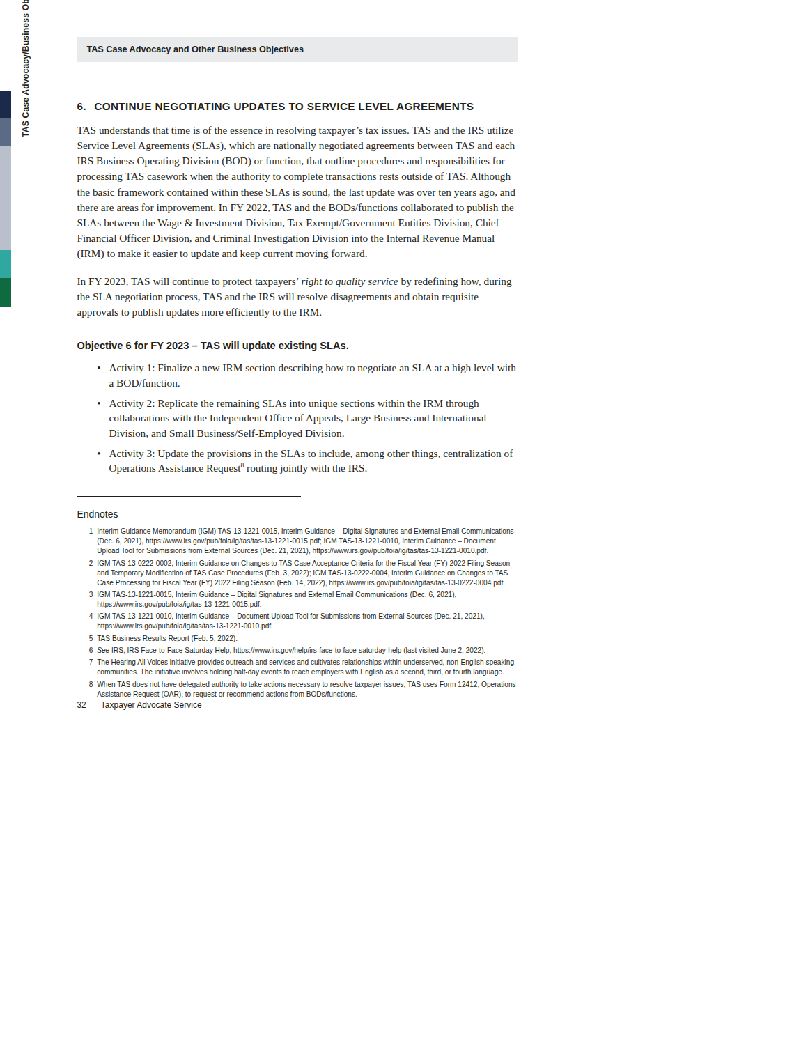TAS Case Advocacy/Business Objectives
TAS Case Advocacy and Other Business Objectives
6. Continue Negotiating Updates to Service Level Agreements
TAS understands that time is of the essence in resolving taxpayer’s tax issues. TAS and the IRS utilize Service Level Agreements (SLAs), which are nationally negotiated agreements between TAS and each IRS Business Operating Division (BOD) or function, that outline procedures and responsibilities for processing TAS casework when the authority to complete transactions rests outside of TAS. Although the basic framework contained within these SLAs is sound, the last update was over ten years ago, and there are areas for improvement. In FY 2022, TAS and the BODs/functions collaborated to publish the SLAs between the Wage & Investment Division, Tax Exempt/Government Entities Division, Chief Financial Officer Division, and Criminal Investigation Division into the Internal Revenue Manual (IRM) to make it easier to update and keep current moving forward.
In FY 2023, TAS will continue to protect taxpayers’ right to quality service by redefining how, during the SLA negotiation process, TAS and the IRS will resolve disagreements and obtain requisite approvals to publish updates more efficiently to the IRM.
Objective 6 for FY 2023 – TAS will update existing SLAs.
Activity 1: Finalize a new IRM section describing how to negotiate an SLA at a high level with a BOD/function.
Activity 2: Replicate the remaining SLAs into unique sections within the IRM through collaborations with the Independent Office of Appeals, Large Business and International Division, and Small Business/Self-Employed Division.
Activity 3: Update the provisions in the SLAs to include, among other things, centralization of Operations Assistance Request8 routing jointly with the IRS.
Endnotes
1 Interim Guidance Memorandum (IGM) TAS-13-1221-0015, Interim Guidance – Digital Signatures and External Email Communications (Dec. 6, 2021), https://www.irs.gov/pub/foia/ig/tas/tas-13-1221-0015.pdf; IGM TAS-13-1221-0010, Interim Guidance – Document Upload Tool for Submissions from External Sources (Dec. 21, 2021), https://www.irs.gov/pub/foia/ig/tas/tas-13-1221-0010.pdf.
2 IGM TAS-13-0222-0002, Interim Guidance on Changes to TAS Case Acceptance Criteria for the Fiscal Year (FY) 2022 Filing Season and Temporary Modification of TAS Case Procedures (Feb. 3, 2022); IGM TAS-13-0222-0004, Interim Guidance on Changes to TAS Case Processing for Fiscal Year (FY) 2022 Filing Season (Feb. 14, 2022), https://www.irs.gov/pub/foia/ig/tas/tas-13-0222-0004.pdf.
3 IGM TAS-13-1221-0015, Interim Guidance – Digital Signatures and External Email Communications (Dec. 6, 2021), https://www.irs.gov/pub/foia/ig/tas-13-1221-0015.pdf.
4 IGM TAS-13-1221-0010, Interim Guidance – Document Upload Tool for Submissions from External Sources (Dec. 21, 2021), https://www.irs.gov/pub/foia/ig/tas/tas-13-1221-0010.pdf.
5 TAS Business Results Report (Feb. 5, 2022).
6 See IRS, IRS Face-to-Face Saturday Help, https://www.irs.gov/help/irs-face-to-face-saturday-help (last visited June 2, 2022).
7 The Hearing All Voices initiative provides outreach and services and cultivates relationships within underserved, non-English speaking communities. The initiative involves holding half-day events to reach employers with English as a second, third, or fourth language.
8 When TAS does not have delegated authority to take actions necessary to resolve taxpayer issues, TAS uses Form 12412, Operations Assistance Request (OAR), to request or recommend actions from BODs/functions.
32 Taxpayer Advocate Service